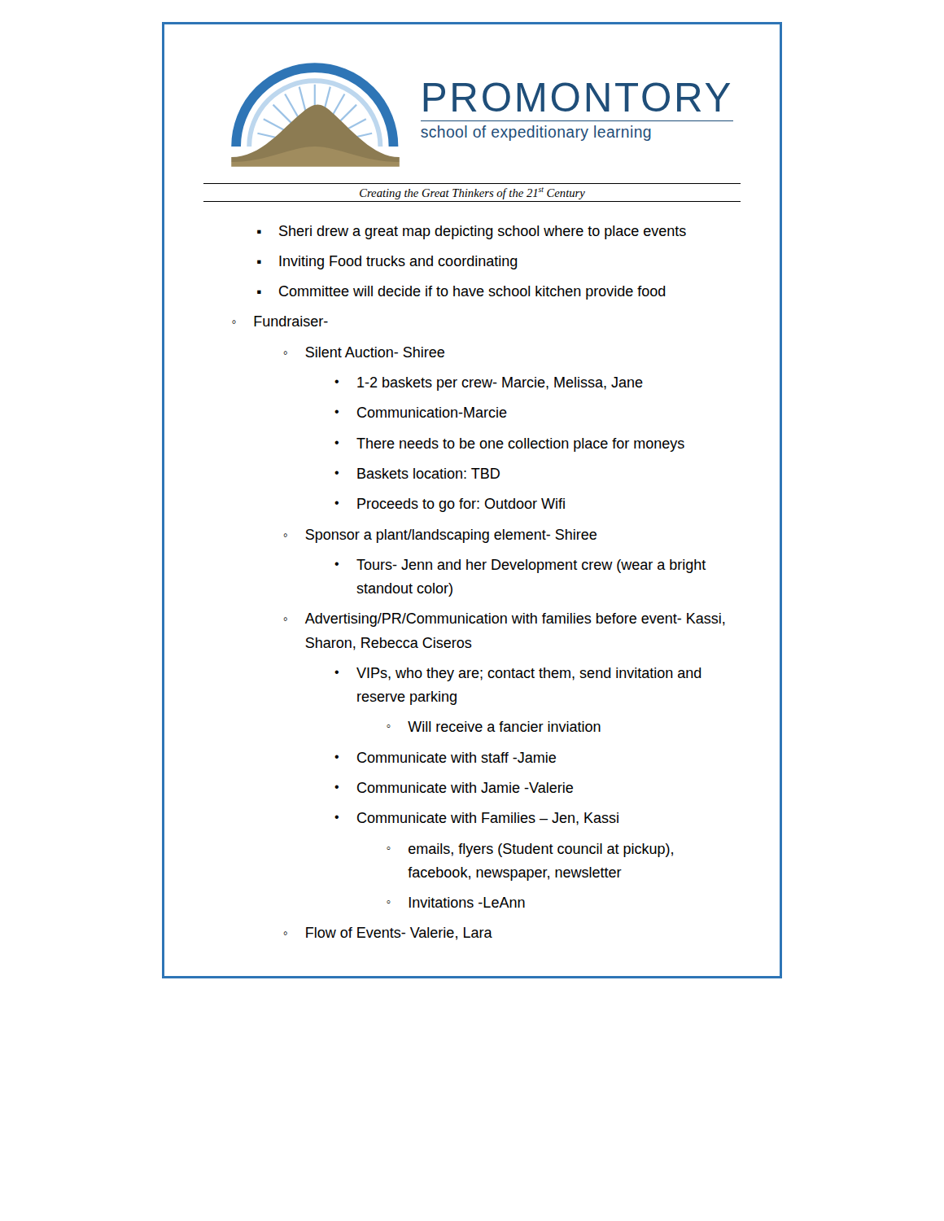PROMONTORY
school of expeditionary learning
Creating the Great Thinkers of the 21st Century
Sheri drew a great map depicting school where to place events
Inviting Food trucks and coordinating
Committee will decide if to have school kitchen provide food
Fundraiser-
Silent Auction- Shiree
1-2 baskets per crew- Marcie, Melissa, Jane
Communication-Marcie
There needs to be one collection place for moneys
Baskets location: TBD
Proceeds to go for: Outdoor Wifi
Sponsor a plant/landscaping element- Shiree
Tours- Jenn and her Development crew (wear a bright standout color)
Advertising/PR/Communication with families before event- Kassi, Sharon, Rebecca Ciseros
VIPs, who they are; contact them, send invitation and reserve parking
Will receive a fancier inviation
Communicate with staff -Jamie
Communicate with Jamie -Valerie
Communicate with Families – Jen, Kassi
emails, flyers (Student council at pickup), facebook, newspaper, newsletter
Invitations -LeAnn
Flow of Events- Valerie, Lara